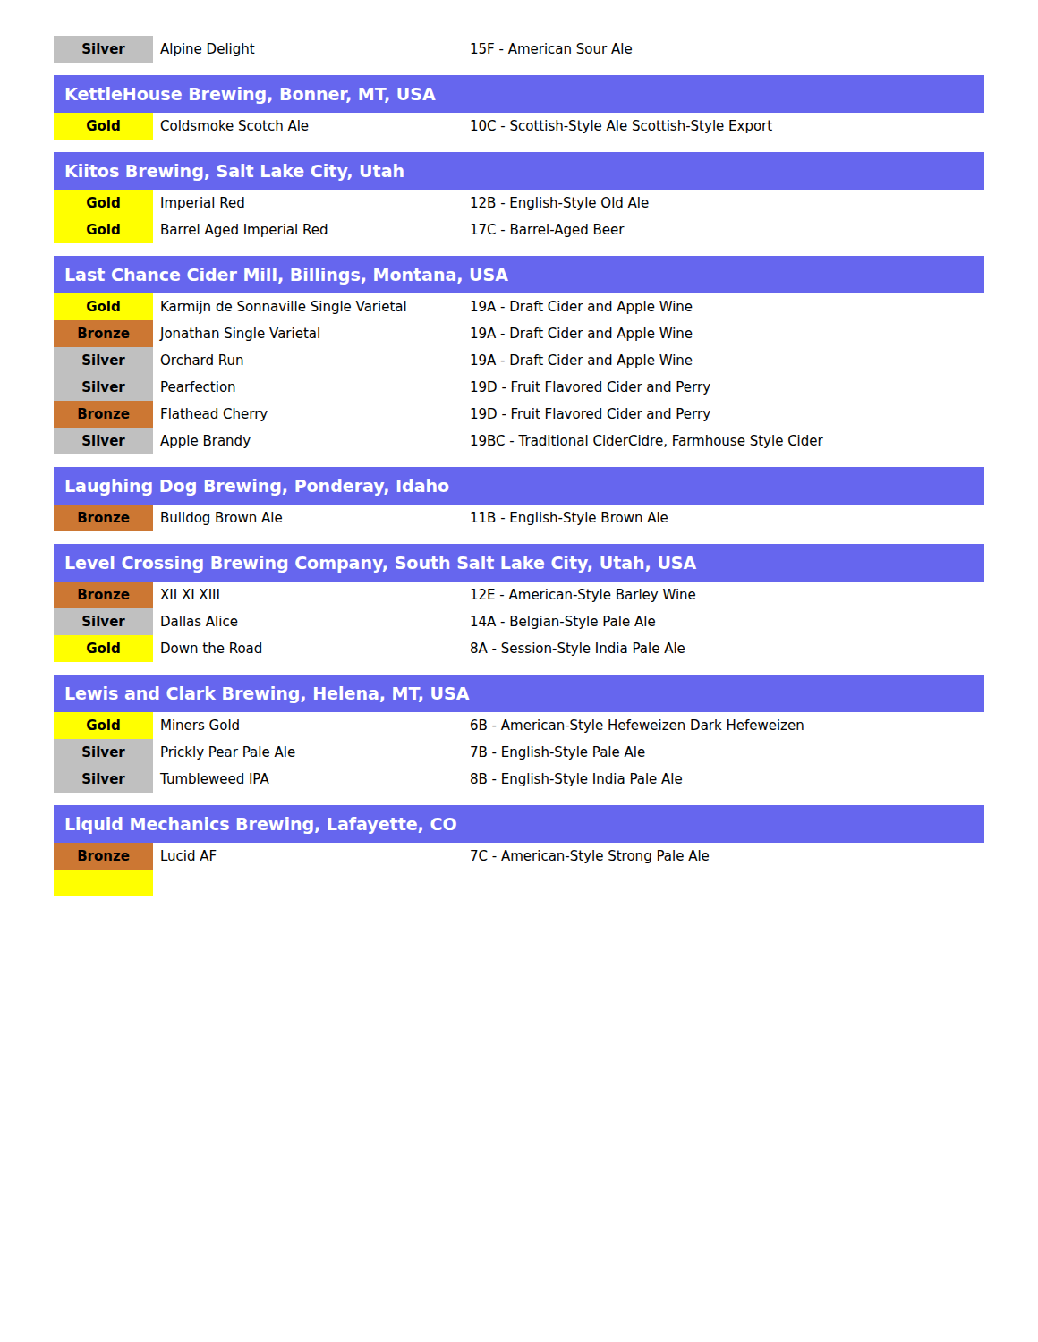| Silver | Alpine Delight | 15F - American Sour Ale |
| KettleHouse Brewing, Bonner, MT, USA |
| Gold | Coldsmoke Scotch Ale | 10C - Scottish-Style Ale Scottish-Style Export |
| Kiitos Brewing, Salt Lake City, Utah |
| Gold | Imperial Red | 12B - English-Style Old Ale |
| Gold | Barrel Aged Imperial Red | 17C - Barrel-Aged Beer |
| Last Chance Cider Mill, Billings, Montana, USA |
| Gold | Karmijn de Sonnaville Single Varietal | 19A - Draft Cider and Apple Wine |
| Bronze | Jonathan Single Varietal | 19A - Draft Cider and Apple Wine |
| Silver | Orchard Run | 19A - Draft Cider and Apple Wine |
| Silver | Pearfection | 19D - Fruit Flavored Cider and Perry |
| Bronze | Flathead Cherry | 19D - Fruit Flavored Cider and Perry |
| Silver | Apple Brandy | 19BC - Traditional CiderCidre, Farmhouse Style Cider |
| Laughing Dog Brewing, Ponderay, Idaho |
| Bronze | Bulldog Brown Ale | 11B - English-Style Brown Ale |
| Level Crossing Brewing Company, South Salt Lake City, Utah, USA |
| Bronze | XII XI XIII | 12E - American-Style Barley Wine |
| Silver | Dallas Alice | 14A - Belgian-Style Pale Ale |
| Gold | Down the Road | 8A - Session-Style India Pale Ale |
| Lewis and Clark Brewing, Helena, MT, USA |
| Gold | Miners Gold | 6B - American-Style Hefeweizen Dark Hefeweizen |
| Silver | Prickly Pear Pale Ale | 7B - English-Style Pale Ale |
| Silver | Tumbleweed IPA | 8B - English-Style India Pale Ale |
| Liquid Mechanics Brewing, Lafayette, CO |
| Bronze | Lucid AF | 7C - American-Style Strong Pale Ale |